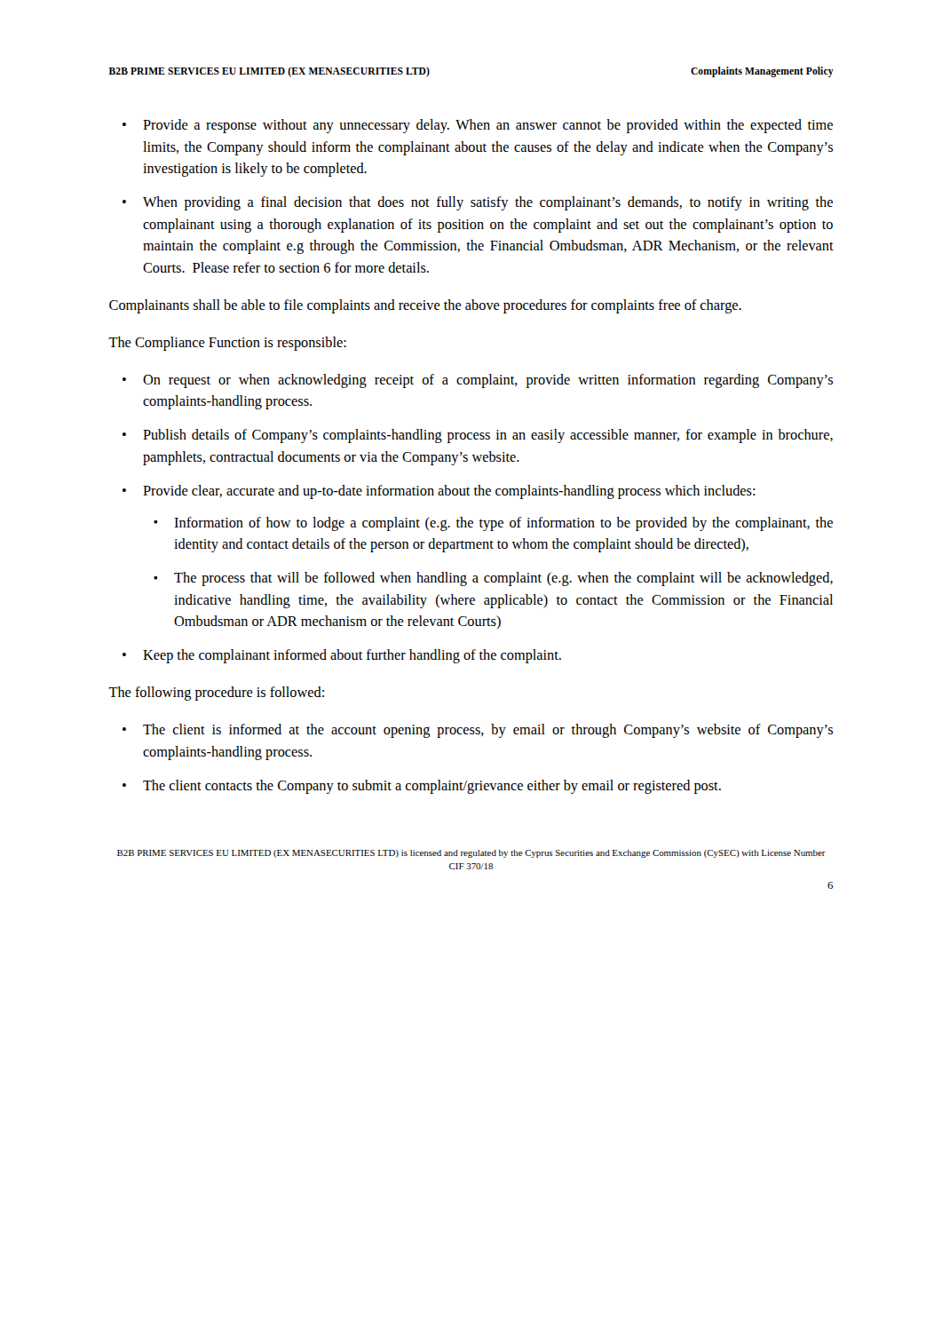B2B PRIME SERVICES EU LIMITED (EX MENASECURITIES LTD)
Complaints Management Policy
Provide a response without any unnecessary delay. When an answer cannot be provided within the expected time limits, the Company should inform the complainant about the causes of the delay and indicate when the Company’s investigation is likely to be completed.
When providing a final decision that does not fully satisfy the complainant’s demands, to notify in writing the complainant using a thorough explanation of its position on the complaint and set out the complainant’s option to maintain the complaint e.g through the Commission, the Financial Ombudsman, ADR Mechanism, or the relevant Courts. Please refer to section 6 for more details.
Complainants shall be able to file complaints and receive the above procedures for complaints free of charge.
The Compliance Function is responsible:
On request or when acknowledging receipt of a complaint, provide written information regarding Company’s complaints-handling process.
Publish details of Company’s complaints-handling process in an easily accessible manner, for example in brochure, pamphlets, contractual documents or via the Company’s website.
Provide clear, accurate and up-to-date information about the complaints-handling process which includes:
Information of how to lodge a complaint (e.g. the type of information to be provided by the complainant, the identity and contact details of the person or department to whom the complaint should be directed),
The process that will be followed when handling a complaint (e.g. when the complaint will be acknowledged, indicative handling time, the availability (where applicable) to contact the Commission or the Financial Ombudsman or ADR mechanism or the relevant Courts)
Keep the complainant informed about further handling of the complaint.
The following procedure is followed:
The client is informed at the account opening process, by email or through Company’s website of Company’s complaints-handling process.
The client contacts the Company to submit a complaint/grievance either by email or registered post.
B2B PRIME SERVICES EU LIMITED (EX MENASECURITIES LTD) is licensed and regulated by the Cyprus Securities and Exchange Commission (CySEC) with License Number CIF 370/18
6